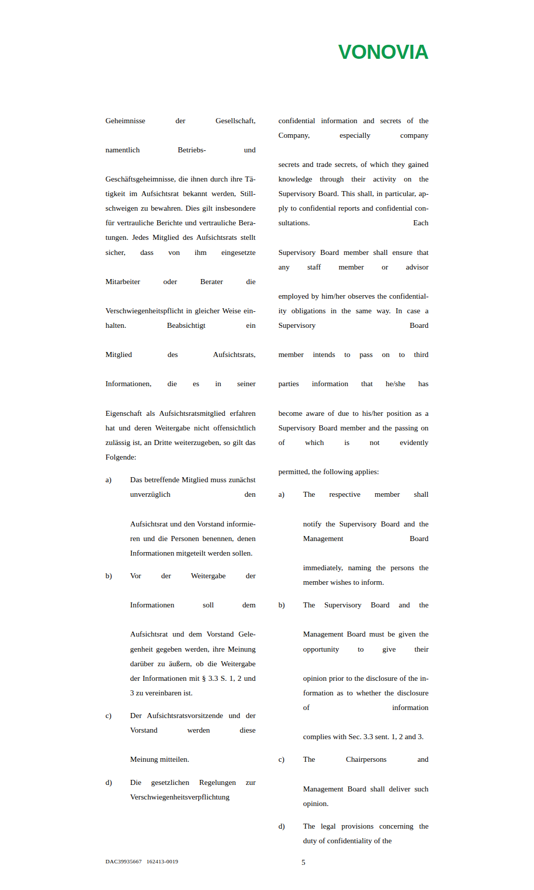VONOVIA
Geheimnisse der Gesellschaft, namentlich Betriebs- und Geschäftsgeheimnisse, die ihnen durch ihre Tätigkeit im Aufsichtsrat bekannt werden, Stillschweigen zu bewahren. Dies gilt insbesondere für vertrauliche Berichte und vertrauliche Beratungen. Jedes Mitglied des Aufsichtsrats stellt sicher, dass von ihm eingesetzte Mitarbeiter oder Berater die Verschwiegenheitspflicht in gleicher Weise einhalten. Beabsichtigt ein Mitglied des Aufsichtsrats, Informationen, die es in seiner Eigenschaft als Aufsichtsratsmitglied erfahren hat und deren Weitergabe nicht offensichtlich zulässig ist, an Dritte weiterzugeben, so gilt das Folgende:
a) Das betreffende Mitglied muss zunächst unverzüglich den Aufsichtsrat und den Vorstand informieren und die Personen benennen, denen Informationen mitgeteilt werden sollen.
b) Vor der Weitergabe der Informationen soll dem Aufsichtsrat und dem Vorstand Gelegenheit gegeben werden, ihre Meinung darüber zu äußern, ob die Weitergabe der Informationen mit § 3.3 S. 1, 2 und 3 zu vereinbaren ist.
c) Der Aufsichtsratsvorsitzende und der Vorstand werden diese Meinung mitteilen.
d) Die gesetzlichen Regelungen zur Verschwiegenheitsverpflichtung
confidential information and secrets of the Company, especially company secrets and trade secrets, of which they gained knowledge through their activity on the Supervisory Board. This shall, in particular, apply to confidential reports and confidential consultations. Each Supervisory Board member shall ensure that any staff member or advisor employed by him/her observes the confidentiality obligations in the same way. In case a Supervisory Board member intends to pass on to third parties information that he/she has become aware of due to his/her position as a Supervisory Board member and the passing on of which is not evidently permitted, the following applies:
a) The respective member shall notify the Supervisory Board and the Management Board immediately, naming the persons the member wishes to inform.
b) The Supervisory Board and the Management Board must be given the opportunity to give their opinion prior to the disclosure of the information as to whether the disclosure of information complies with Sec. 3.3 sent. 1, 2 and 3.
c) The Chairpersons and Management Board shall deliver such opinion.
d) The legal provisions concerning the duty of confidentiality of the
DAC39935667 162413-0019
5